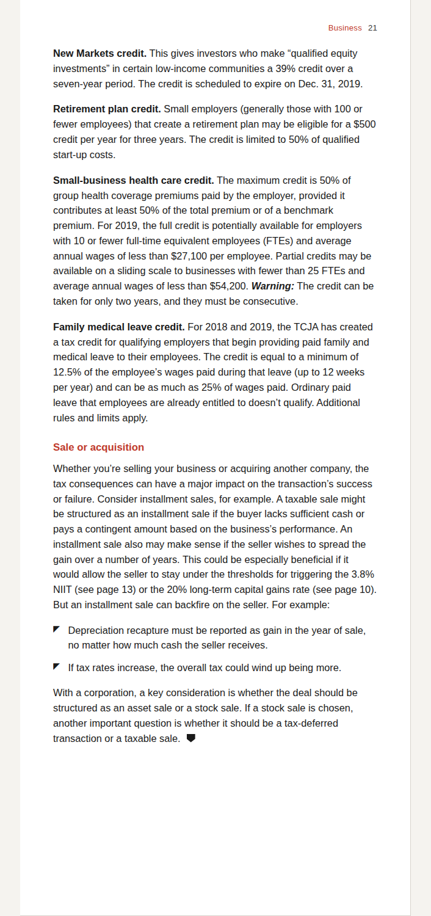Business 21
New Markets credit. This gives investors who make “qualified equity investments” in certain low-income communities a 39% credit over a seven-year period. The credit is scheduled to expire on Dec. 31, 2019.
Retirement plan credit. Small employers (generally those with 100 or fewer employees) that create a retirement plan may be eligible for a $500 credit per year for three years. The credit is limited to 50% of qualified start-up costs.
Small-business health care credit. The maximum credit is 50% of group health coverage premiums paid by the employer, provided it contributes at least 50% of the total premium or of a benchmark premium. For 2019, the full credit is potentially available for employers with 10 or fewer full-time equivalent employees (FTEs) and average annual wages of less than $27,100 per employee. Partial credits may be available on a sliding scale to businesses with fewer than 25 FTEs and average annual wages of less than $54,200. Warning: The credit can be taken for only two years, and they must be consecutive.
Family medical leave credit. For 2018 and 2019, the TCJA has created a tax credit for qualifying employers that begin providing paid family and medical leave to their employees. The credit is equal to a minimum of 12.5% of the employee’s wages paid during that leave (up to 12 weeks per year) and can be as much as 25% of wages paid. Ordinary paid leave that employees are already entitled to doesn’t qualify. Additional rules and limits apply.
Sale or acquisition
Whether you’re selling your business or acquiring another company, the tax consequences can have a major impact on the transaction’s success or failure. Consider installment sales, for example. A taxable sale might be structured as an installment sale if the buyer lacks sufficient cash or pays a contingent amount based on the business’s performance. An installment sale also may make sense if the seller wishes to spread the gain over a number of years. This could be especially beneficial if it would allow the seller to stay under the thresholds for triggering the 3.8% NIIT (see page 13) or the 20% long-term capital gains rate (see page 10). But an installment sale can backfire on the seller. For example:
Depreciation recapture must be reported as gain in the year of sale, no matter how much cash the seller receives.
If tax rates increase, the overall tax could wind up being more.
With a corporation, a key consideration is whether the deal should be structured as an asset sale or a stock sale. If a stock sale is chosen, another important question is whether it should be a tax-deferred transaction or a taxable sale.